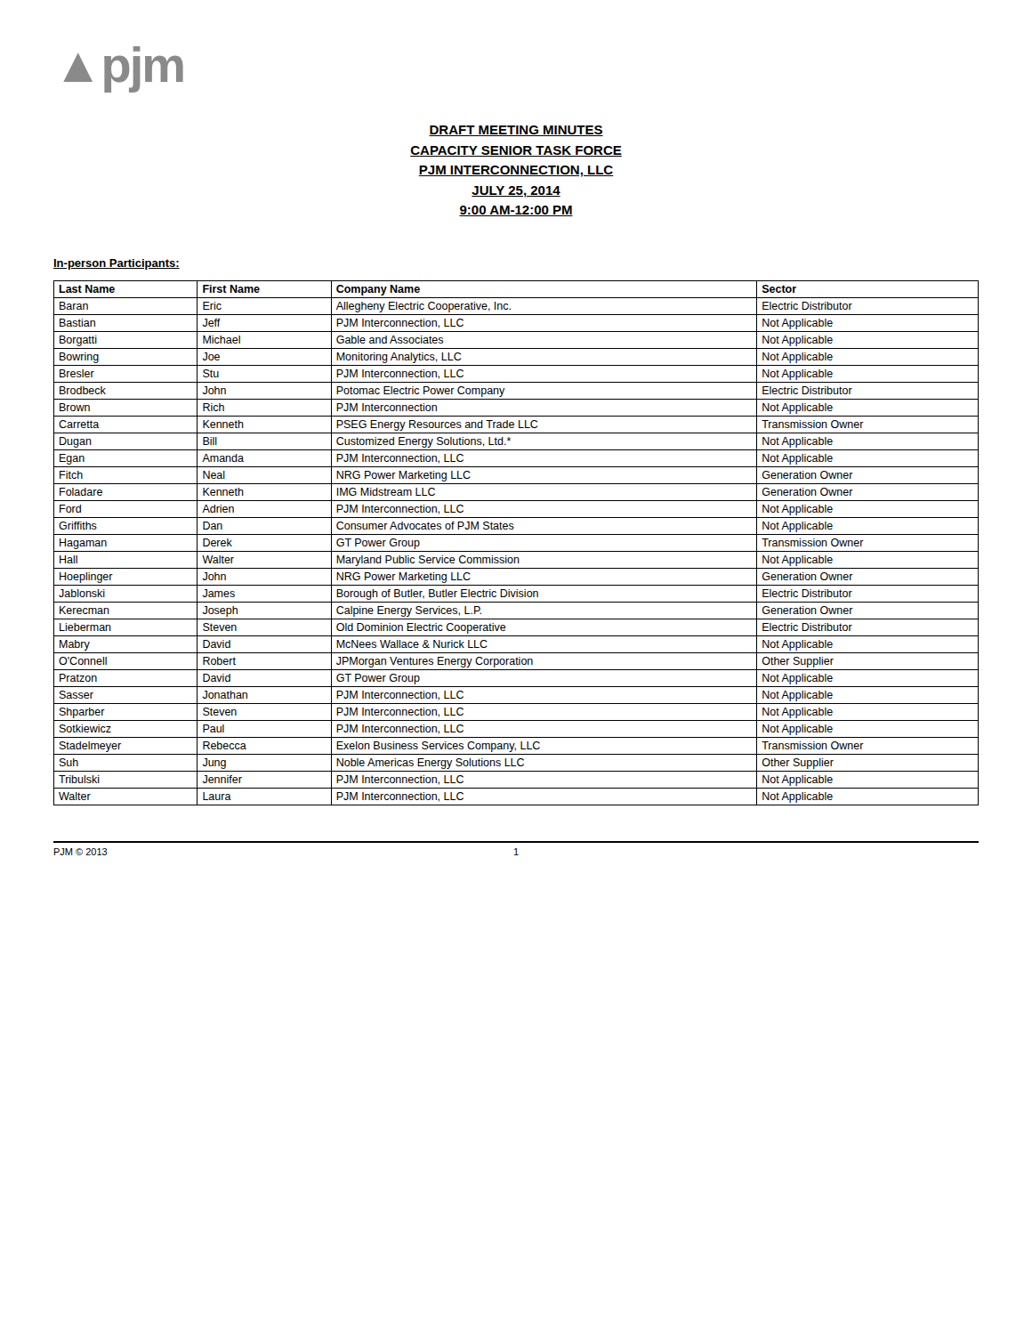▲pjm
DRAFT MEETING MINUTES
CAPACITY SENIOR TASK FORCE
PJM INTERCONNECTION, LLC
JULY 25, 2014
9:00 AM-12:00 PM
In-person Participants:
| Last Name | First Name | Company Name | Sector |
| --- | --- | --- | --- |
| Baran | Eric | Allegheny Electric Cooperative, Inc. | Electric Distributor |
| Bastian | Jeff | PJM Interconnection, LLC | Not Applicable |
| Borgatti | Michael | Gable and Associates | Not Applicable |
| Bowring | Joe | Monitoring Analytics, LLC | Not Applicable |
| Bresler | Stu | PJM Interconnection, LLC | Not Applicable |
| Brodbeck | John | Potomac Electric Power Company | Electric Distributor |
| Brown | Rich | PJM Interconnection | Not Applicable |
| Carretta | Kenneth | PSEG Energy Resources and Trade LLC | Transmission Owner |
| Dugan | Bill | Customized Energy Solutions, Ltd.* | Not Applicable |
| Egan | Amanda | PJM Interconnection, LLC | Not Applicable |
| Fitch | Neal | NRG Power Marketing LLC | Generation Owner |
| Foladare | Kenneth | IMG Midstream LLC | Generation Owner |
| Ford | Adrien | PJM Interconnection, LLC | Not Applicable |
| Griffiths | Dan | Consumer Advocates of PJM States | Not Applicable |
| Hagaman | Derek | GT Power Group | Transmission Owner |
| Hall | Walter | Maryland Public Service Commission | Not Applicable |
| Hoeplinger | John | NRG Power Marketing LLC | Generation Owner |
| Jablonski | James | Borough of Butler, Butler Electric Division | Electric Distributor |
| Kerecman | Joseph | Calpine Energy Services, L.P. | Generation Owner |
| Lieberman | Steven | Old Dominion Electric Cooperative | Electric Distributor |
| Mabry | David | McNees Wallace & Nurick LLC | Not Applicable |
| O'Connell | Robert | JPMorgan Ventures Energy Corporation | Other Supplier |
| Pratzon | David | GT Power Group | Not Applicable |
| Sasser | Jonathan | PJM Interconnection, LLC | Not Applicable |
| Shparber | Steven | PJM Interconnection, LLC | Not Applicable |
| Sotkiewicz | Paul | PJM Interconnection, LLC | Not Applicable |
| Stadelmeyer | Rebecca | Exelon Business Services Company, LLC | Transmission Owner |
| Suh | Jung | Noble Americas Energy Solutions LLC | Other Supplier |
| Tribulski | Jennifer | PJM Interconnection, LLC | Not Applicable |
| Walter | Laura | PJM Interconnection, LLC | Not Applicable |
PJM © 2013
1